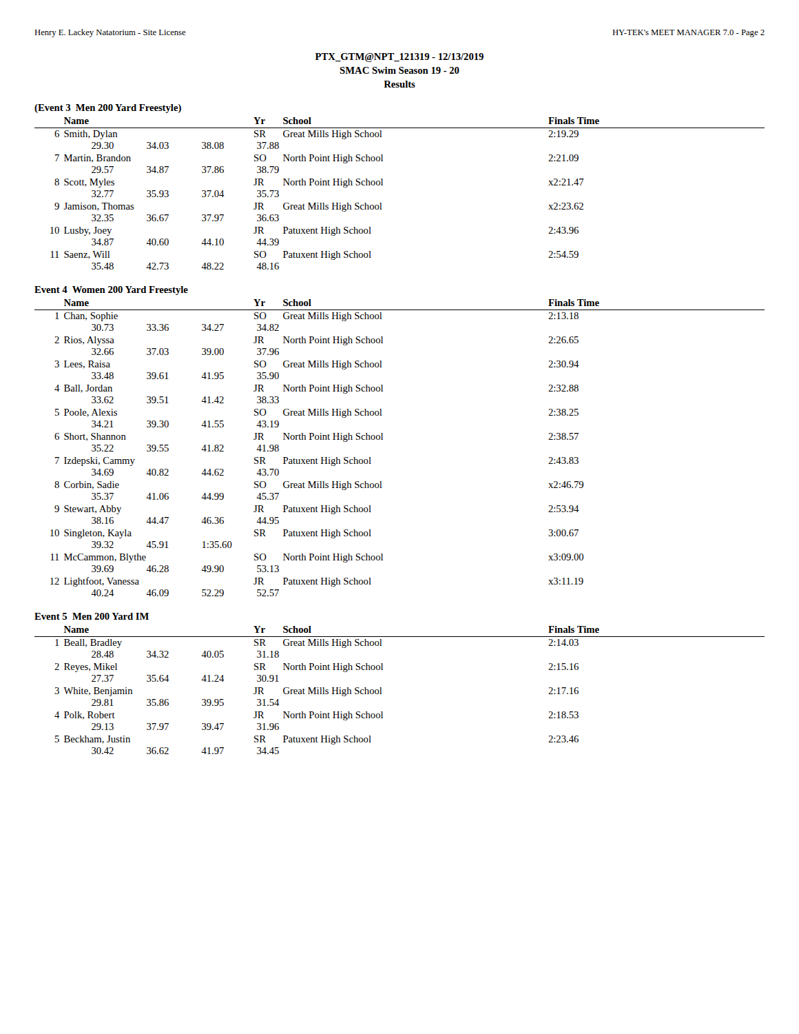Henry E. Lackey Natatorium - Site License
HY-TEK's MEET MANAGER 7.0 - Page 2
PTX_GTM@NPT_121319 - 12/13/2019
SMAC Swim Season 19 - 20
Results
(Event 3 Men 200 Yard Freestyle)
| | Name | Yr | School | Finals Time |
| --- | --- | --- | --- | --- |
| 6 | Smith, Dylan | SR | Great Mills High School | 2:19.29 |
| | 29.30 34.03 38.08 37.88 |
| 7 | Martin, Brandon | SO | North Point High School | 2:21.09 |
| | 29.57 34.87 37.86 38.79 |
| 8 | Scott, Myles | JR | North Point High School | x2:21.47 |
| | 32.77 35.93 37.04 35.73 |
| 9 | Jamison, Thomas | JR | Great Mills High School | x2:23.62 |
| | 32.35 36.67 37.97 36.63 |
| 10 | Lusby, Joey | JR | Patuxent High School | 2:43.96 |
| | 34.87 40.60 44.10 44.39 |
| 11 | Saenz, Will | SO | Patuxent High School | 2:54.59 |
| | 35.48 42.73 48.22 48.16 |
Event 4 Women 200 Yard Freestyle
| | Name | Yr | School | Finals Time |
| --- | --- | --- | --- | --- |
| 1 | Chan, Sophie | SO | Great Mills High School | 2:13.18 |
| | 30.73 33.36 34.27 34.82 |
| 2 | Rios, Alyssa | JR | North Point High School | 2:26.65 |
| | 32.66 37.03 39.00 37.96 |
| 3 | Lees, Raisa | SO | Great Mills High School | 2:30.94 |
| | 33.48 39.61 41.95 35.90 |
| 4 | Ball, Jordan | JR | North Point High School | 2:32.88 |
| | 33.62 39.51 41.42 38.33 |
| 5 | Poole, Alexis | SO | Great Mills High School | 2:38.25 |
| | 34.21 39.30 41.55 43.19 |
| 6 | Short, Shannon | JR | North Point High School | 2:38.57 |
| | 35.22 39.55 41.82 41.98 |
| 7 | Izdepski, Cammy | SR | Patuxent High School | 2:43.83 |
| | 34.69 40.82 44.62 43.70 |
| 8 | Corbin, Sadie | SO | Great Mills High School | x2:46.79 |
| | 35.37 41.06 44.99 45.37 |
| 9 | Stewart, Abby | JR | Patuxent High School | 2:53.94 |
| | 38.16 44.47 46.36 44.95 |
| 10 | Singleton, Kayla | SR | Patuxent High School | 3:00.67 |
| | 39.32 45.91 1:35.60 |
| 11 | McCammon, Blythe | SO | North Point High School | x3:09.00 |
| | 39.69 46.28 49.90 53.13 |
| 12 | Lightfoot, Vanessa | JR | Patuxent High School | x3:11.19 |
| | 40.24 46.09 52.29 52.57 |
Event 5 Men 200 Yard IM
| | Name | Yr | School | Finals Time |
| --- | --- | --- | --- | --- |
| 1 | Beall, Bradley | SR | Great Mills High School | 2:14.03 |
| | 28.48 34.32 40.05 31.18 |
| 2 | Reyes, Mikel | SR | North Point High School | 2:15.16 |
| | 27.37 35.64 41.24 30.91 |
| 3 | White, Benjamin | JR | Great Mills High School | 2:17.16 |
| | 29.81 35.86 39.95 31.54 |
| 4 | Polk, Robert | JR | North Point High School | 2:18.53 |
| | 29.13 37.97 39.47 31.96 |
| 5 | Beckham, Justin | SR | Patuxent High School | 2:23.46 |
| | 30.42 36.62 41.97 34.45 |